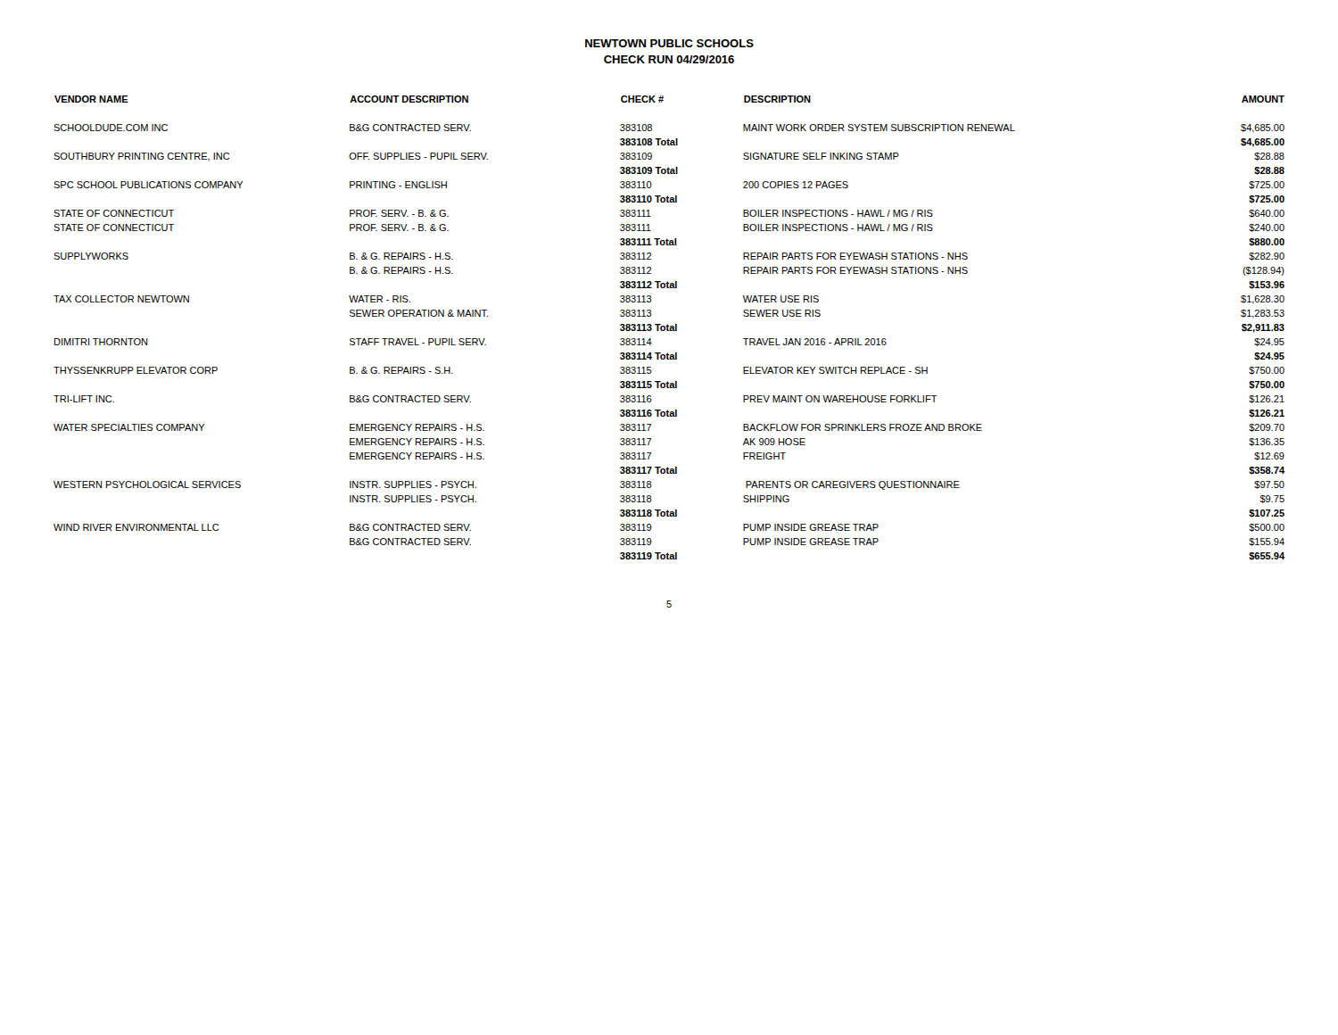NEWTOWN PUBLIC SCHOOLS
CHECK RUN 04/29/2016
| VENDOR NAME | ACCOUNT DESCRIPTION | CHECK # | DESCRIPTION | AMOUNT |
| --- | --- | --- | --- | --- |
| SCHOOLDUDE.COM INC | B&G CONTRACTED SERV. | 383108 | MAINT WORK ORDER SYSTEM SUBSCRIPTION RENEWAL | $4,685.00 |
| | | 383108 Total | | $4,685.00 |
| SOUTHBURY PRINTING CENTRE, INC | OFF. SUPPLIES - PUPIL SERV. | 383109 | SIGNATURE SELF INKING STAMP | $28.88 |
| | | 383109 Total | | $28.88 |
| SPC SCHOOL PUBLICATIONS COMPANY | PRINTING - ENGLISH | 383110 | 200 COPIES 12 PAGES | $725.00 |
| | | 383110 Total | | $725.00 |
| STATE OF CONNECTICUT | PROF. SERV. - B. & G. | 383111 | BOILER INSPECTIONS - HAWL / MG / RIS | $640.00 |
| STATE OF CONNECTICUT | PROF. SERV. - B. & G. | 383111 | BOILER INSPECTIONS - HAWL / MG / RIS | $240.00 |
| | | 383111 Total | | $880.00 |
| SUPPLYWORKS | B. & G. REPAIRS - H.S. | 383112 | REPAIR PARTS FOR EYEWASH STATIONS - NHS | $282.90 |
| | B. & G. REPAIRS - H.S. | 383112 | REPAIR PARTS FOR EYEWASH STATIONS - NHS | ($128.94) |
| | | 383112 Total | | $153.96 |
| TAX COLLECTOR NEWTOWN | WATER - RIS. | 383113 | WATER USE RIS | $1,628.30 |
| | SEWER OPERATION & MAINT. | 383113 | SEWER USE RIS | $1,283.53 |
| | | 383113 Total | | $2,911.83 |
| DIMITRI THORNTON | STAFF TRAVEL - PUPIL SERV. | 383114 | TRAVEL JAN 2016 - APRIL 2016 | $24.95 |
| | | 383114 Total | | $24.95 |
| THYSSENKRUPP ELEVATOR CORP | B. & G. REPAIRS - S.H. | 383115 | ELEVATOR KEY SWITCH REPLACE - SH | $750.00 |
| | | 383115 Total | | $750.00 |
| TRI-LIFT INC. | B&G CONTRACTED SERV. | 383116 | PREV MAINT ON WAREHOUSE FORKLIFT | $126.21 |
| | | 383116 Total | | $126.21 |
| WATER SPECIALTIES COMPANY | EMERGENCY REPAIRS - H.S. | 383117 | BACKFLOW FOR SPRINKLERS FROZE AND BROKE | $209.70 |
| | EMERGENCY REPAIRS - H.S. | 383117 | AK 909 HOSE | $136.35 |
| | EMERGENCY REPAIRS - H.S. | 383117 | FREIGHT | $12.69 |
| | | 383117 Total | | $358.74 |
| WESTERN PSYCHOLOGICAL SERVICES | INSTR. SUPPLIES - PSYCH. | 383118 | PARENTS OR CAREGIVERS QUESTIONNAIRE | $97.50 |
| | INSTR. SUPPLIES - PSYCH. | 383118 | SHIPPING | $9.75 |
| | | 383118 Total | | $107.25 |
| WIND RIVER ENVIRONMENTAL LLC | B&G CONTRACTED SERV. | 383119 | PUMP INSIDE GREASE TRAP | $500.00 |
| | B&G CONTRACTED SERV. | 383119 | PUMP INSIDE GREASE TRAP | $155.94 |
| | | 383119 Total | | $655.94 |
5